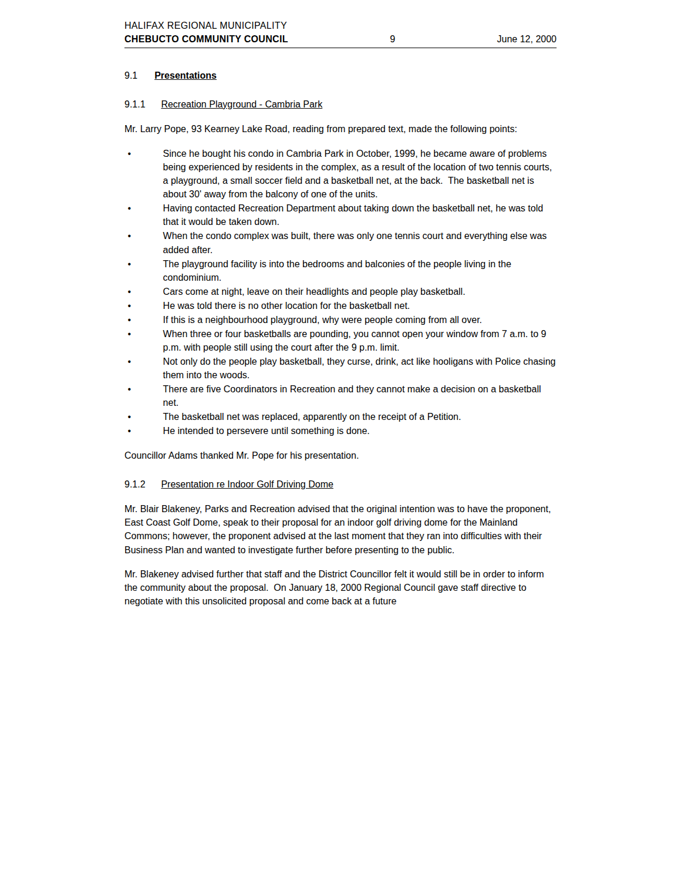HALIFAX REGIONAL MUNICIPALITY
CHEBUCTO COMMUNITY COUNCIL 9 June 12, 2000
9.1 Presentations
9.1.1 Recreation Playground - Cambria Park
Mr. Larry Pope, 93 Kearney Lake Road, reading from prepared text, made the following points:
Since he bought his condo in Cambria Park in October, 1999, he became aware of problems being experienced by residents in the complex, as a result of the location of two tennis courts, a playground, a small soccer field and a basketball net, at the back. The basketball net is about 30' away from the balcony of one of the units.
Having contacted Recreation Department about taking down the basketball net, he was told that it would be taken down.
When the condo complex was built, there was only one tennis court and everything else was added after.
The playground facility is into the bedrooms and balconies of the people living in the condominium.
Cars come at night, leave on their headlights and people play basketball.
He was told there is no other location for the basketball net.
If this is a neighbourhood playground, why were people coming from all over.
When three or four basketballs are pounding, you cannot open your window from 7 a.m. to 9 p.m. with people still using the court after the 9 p.m. limit.
Not only do the people play basketball, they curse, drink, act like hooligans with Police chasing them into the woods.
There are five Coordinators in Recreation and they cannot make a decision on a basketball net.
The basketball net was replaced, apparently on the receipt of a Petition.
He intended to persevere until something is done.
Councillor Adams thanked Mr. Pope for his presentation.
9.1.2 Presentation re Indoor Golf Driving Dome
Mr. Blair Blakeney, Parks and Recreation advised that the original intention was to have the proponent, East Coast Golf Dome, speak to their proposal for an indoor golf driving dome for the Mainland Commons; however, the proponent advised at the last moment that they ran into difficulties with their Business Plan and wanted to investigate further before presenting to the public.
Mr. Blakeney advised further that staff and the District Councillor felt it would still be in order to inform the community about the proposal. On January 18, 2000 Regional Council gave staff directive to negotiate with this unsolicited proposal and come back at a future